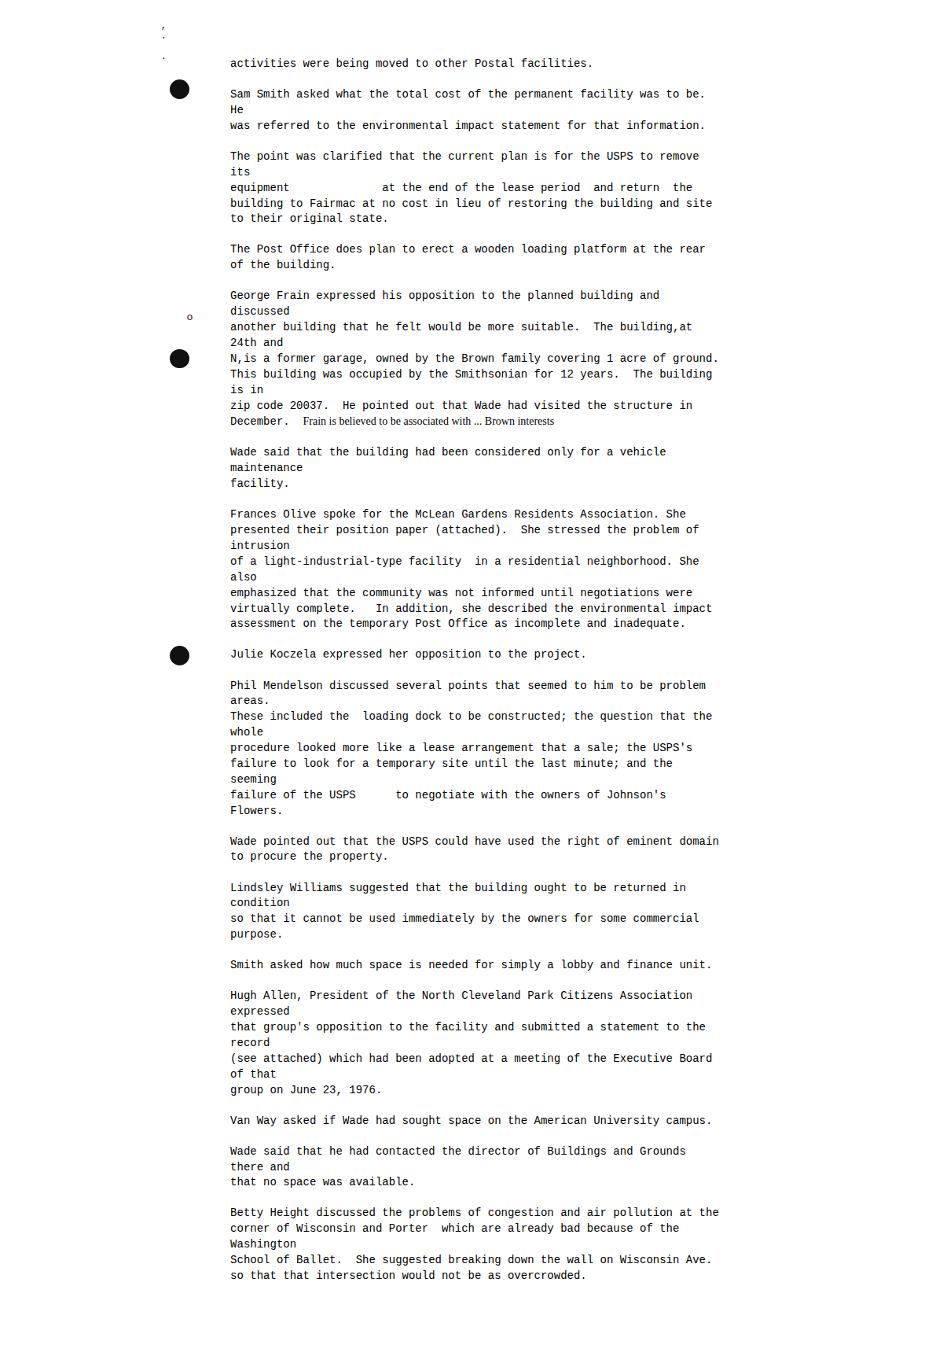,
.
.
o
activities were being moved to other Postal facilities.
Sam Smith asked what the total cost of the permanent facility was to be. He was referred to the environmental impact statement for that information.
The point was clarified that the current plan is for the USPS to remove its equipment at the end of the lease period and return the building to Fairmac at no cost in lieu of restoring the building and site to their original state.
The Post Office does plan to erect a wooden loading platform at the rear of the building.
George Frain expressed his opposition to the planned building and discussed another building that he felt would be more suitable. The building,at 24th and N,is a former garage, owned by the Brown family covering 1 acre of ground. This building was occupied by the Smithsonian for 12 years. The building is in zip code 20037. He pointed out that Wade had visited the structure in December. Frain is believed to be associated with ... Brown interests
Wade said that the building had been considered only for a vehicle maintenance facility.
Frances Olive spoke for the McLean Gardens Residents Association. She presented their position paper (attached). She stressed the problem of intrusion of a light-industrial-type facility in a residential neighborhood. She also emphasized that the community was not informed until negotiations were virtually complete. In addition, she described the environmental impact assessment on the temporary Post Office as incomplete and inadequate.
Julie Koczela expressed her opposition to the project.
Phil Mendelson discussed several points that seemed to him to be problem areas. These included the loading dock to be constructed; the question that the whole procedure looked more like a lease arrangement that a sale; the USPS's failure to look for a temporary site until the last minute; and the seeming failure of the USPS to negotiate with the owners of Johnson's Flowers.
Wade pointed out that the USPS could have used the right of eminent domain to procure the property.
Lindsley Williams suggested that the building ought to be returned in condition so that it cannot be used immediately by the owners for some commercial purpose.
Smith asked how much space is needed for simply a lobby and finance unit.
Hugh Allen, President of the North Cleveland Park Citizens Association expressed that group's opposition to the facility and submitted a statement to the record (see attached) which had been adopted at a meeting of the Executive Board of that group on June 23, 1976.
Van Way asked if Wade had sought space on the American University campus.
Wade said that he had contacted the director of Buildings and Grounds there and that no space was available.
Betty Height discussed the problems of congestion and air pollution at the corner of Wisconsin and Porter which are already bad because of the Washington School of Ballet. She suggested breaking down the wall on Wisconsin Ave. so that that intersection would not be as overcrowded.